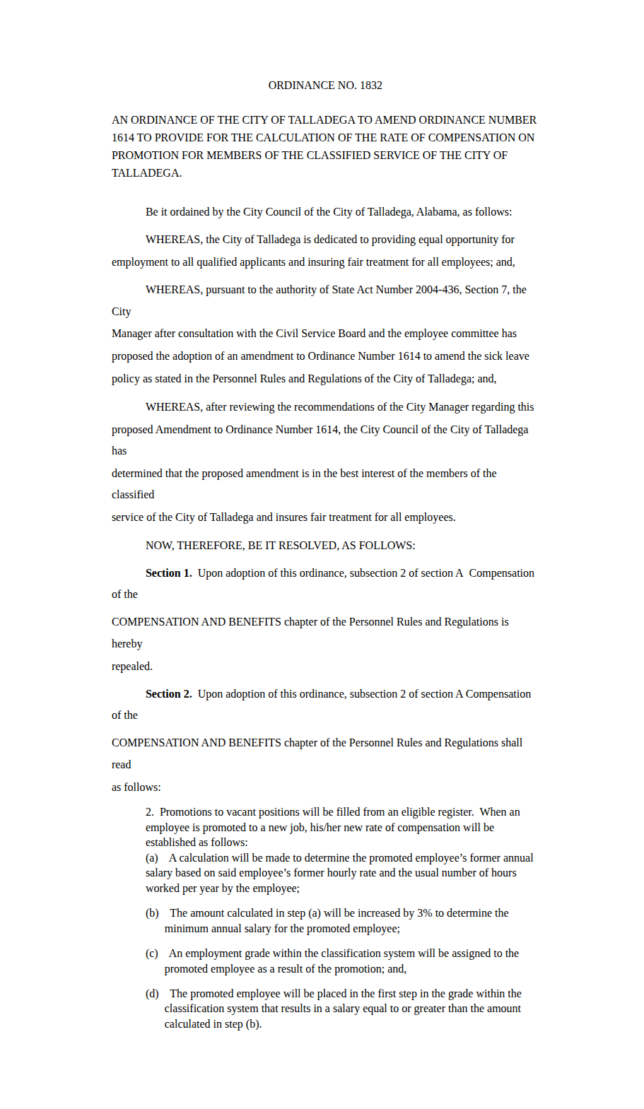ORDINANCE NO. 1832
AN ORDINANCE OF THE CITY OF TALLADEGA TO AMEND ORDINANCE NUMBER 1614 TO PROVIDE FOR THE CALCULATION OF THE RATE OF COMPENSATION ON PROMOTION FOR MEMBERS OF THE CLASSIFIED SERVICE OF THE CITY OF TALLADEGA.
Be it ordained by the City Council of the City of Talladega, Alabama, as follows:
WHEREAS, the City of Talladega is dedicated to providing equal opportunity for
employment to all qualified applicants and insuring fair treatment for all employees; and,
WHEREAS, pursuant to the authority of State Act Number 2004-436, Section 7, the City
Manager after consultation with the Civil Service Board and the employee committee has
proposed the adoption of an amendment to Ordinance Number 1614 to amend the sick leave
policy as stated in the Personnel Rules and Regulations of the City of Talladega; and,
WHEREAS, after reviewing the recommendations of the City Manager regarding this
proposed Amendment to Ordinance Number 1614, the City Council of the City of Talladega has
determined that the proposed amendment is in the best interest of the members of the classified
service of the City of Talladega and insures fair treatment for all employees.
NOW, THEREFORE, BE IT RESOLVED, AS FOLLOWS:
Section 1. Upon adoption of this ordinance, subsection 2 of section A Compensation of the
COMPENSATION AND BENEFITS chapter of the Personnel Rules and Regulations is hereby
repealed.
Section 2. Upon adoption of this ordinance, subsection 2 of section A Compensation of the
COMPENSATION AND BENEFITS chapter of the Personnel Rules and Regulations shall read
as follows:
2. Promotions to vacant positions will be filled from an eligible register. When an employee is promoted to a new job, his/her new rate of compensation will be established as follows:
(a) A calculation will be made to determine the promoted employee’s former annual salary based on said employee’s former hourly rate and the usual number of hours worked per year by the employee;
(b) The amount calculated in step (a) will be increased by 3% to determine the minimum annual salary for the promoted employee;
(c) An employment grade within the classification system will be assigned to the promoted employee as a result of the promotion; and,
(d) The promoted employee will be placed in the first step in the grade within the classification system that results in a salary equal to or greater than the amount calculated in step (b).